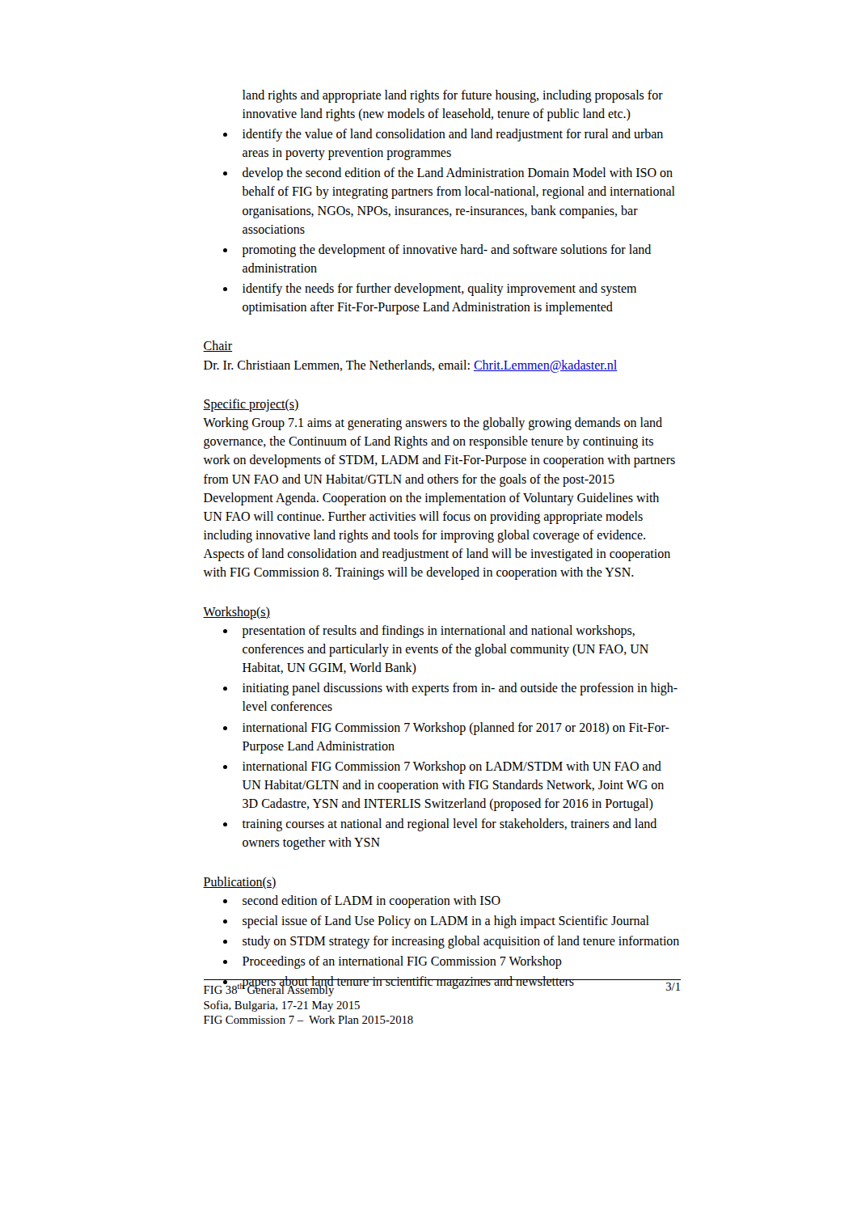land rights and appropriate land rights for future housing, including proposals for
innovative land rights (new models of leasehold, tenure of public land etc.)
identify the value of land consolidation and land readjustment for rural and urban areas in poverty prevention programmes
develop the second edition of the Land Administration Domain Model with ISO on behalf of FIG by integrating partners from local-national, regional and international organisations, NGOs, NPOs, insurances, re-insurances, bank companies, bar associations
promoting the development of innovative hard- and software solutions for land administration
identify the needs for further development, quality improvement and system optimisation after Fit-For-Purpose Land Administration is implemented
Chair
Dr. Ir. Christiaan Lemmen, The Netherlands, email: Chrit.Lemmen@kadaster.nl
Specific project(s)
Working Group 7.1 aims at generating answers to the globally growing demands on land governance, the Continuum of Land Rights and on responsible tenure by continuing its work on developments of STDM, LADM and Fit-For-Purpose in cooperation with partners from UN FAO and UN Habitat/GTLN and others for the goals of the post-2015 Development Agenda. Cooperation on the implementation of Voluntary Guidelines with UN FAO will continue. Further activities will focus on providing appropriate models including innovative land rights and tools for improving global coverage of evidence. Aspects of land consolidation and readjustment of land will be investigated in cooperation with FIG Commission 8. Trainings will be developed in cooperation with the YSN.
Workshop(s)
presentation of results and findings in international and national workshops, conferences and particularly in events of the global community (UN FAO, UN Habitat, UN GGIM, World Bank)
initiating panel discussions with experts from in- and outside the profession in high-level conferences
international FIG Commission 7 Workshop (planned for 2017 or 2018) on Fit-For-Purpose Land Administration
international FIG Commission 7 Workshop on LADM/STDM with UN FAO and UN Habitat/GLTN and in cooperation with FIG Standards Network, Joint WG on 3D Cadastre, YSN and INTERLIS Switzerland (proposed for 2016 in Portugal)
training courses at national and regional level for stakeholders, trainers and land owners together with YSN
Publication(s)
second edition of LADM in cooperation with ISO
special issue of Land Use Policy on LADM in a high impact Scientific Journal
study on STDM strategy for increasing global acquisition of land tenure information
Proceedings of an international FIG Commission 7 Workshop
papers about land tenure in scientific magazines and newsletters
3/1
FIG 38th General Assembly
Sofia, Bulgaria, 17-21 May 2015
FIG Commission 7 – Work Plan 2015-2018